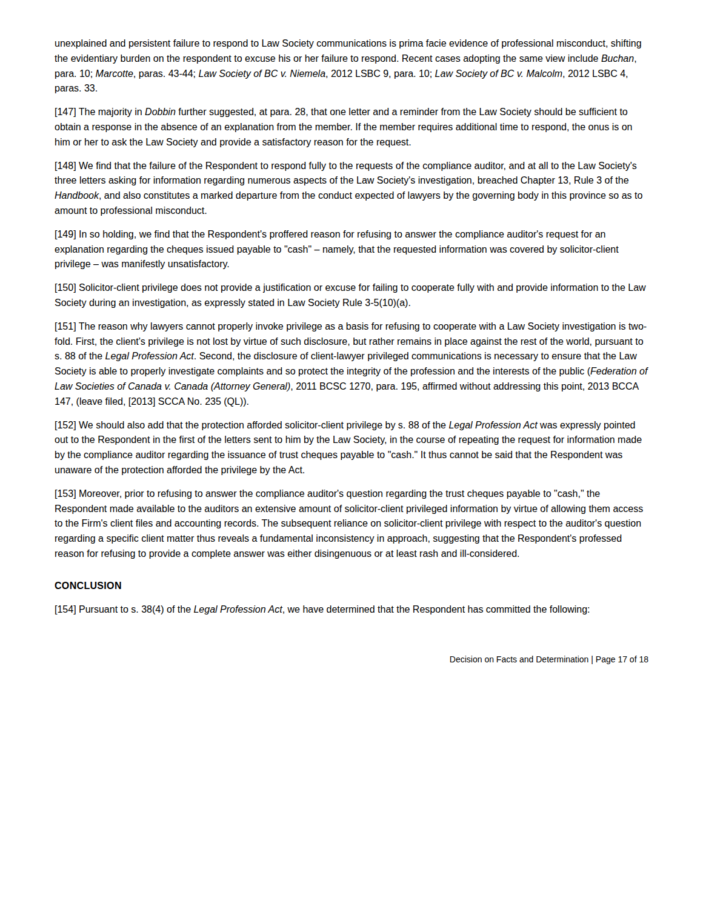unexplained and persistent failure to respond to Law Society communications is prima facie evidence of professional misconduct, shifting the evidentiary burden on the respondent to excuse his or her failure to respond. Recent cases adopting the same view include Buchan, para. 10; Marcotte, paras. 43-44; Law Society of BC v. Niemela, 2012 LSBC 9, para. 10; Law Society of BC v. Malcolm, 2012 LSBC 4, paras. 33.
[147] The majority in Dobbin further suggested, at para. 28, that one letter and a reminder from the Law Society should be sufficient to obtain a response in the absence of an explanation from the member. If the member requires additional time to respond, the onus is on him or her to ask the Law Society and provide a satisfactory reason for the request.
[148] We find that the failure of the Respondent to respond fully to the requests of the compliance auditor, and at all to the Law Society's three letters asking for information regarding numerous aspects of the Law Society's investigation, breached Chapter 13, Rule 3 of the Handbook, and also constitutes a marked departure from the conduct expected of lawyers by the governing body in this province so as to amount to professional misconduct.
[149] In so holding, we find that the Respondent's proffered reason for refusing to answer the compliance auditor's request for an explanation regarding the cheques issued payable to "cash" – namely, that the requested information was covered by solicitor-client privilege – was manifestly unsatisfactory.
[150] Solicitor-client privilege does not provide a justification or excuse for failing to cooperate fully with and provide information to the Law Society during an investigation, as expressly stated in Law Society Rule 3-5(10)(a).
[151] The reason why lawyers cannot properly invoke privilege as a basis for refusing to cooperate with a Law Society investigation is two-fold. First, the client's privilege is not lost by virtue of such disclosure, but rather remains in place against the rest of the world, pursuant to s. 88 of the Legal Profession Act. Second, the disclosure of client-lawyer privileged communications is necessary to ensure that the Law Society is able to properly investigate complaints and so protect the integrity of the profession and the interests of the public (Federation of Law Societies of Canada v. Canada (Attorney General), 2011 BCSC 1270, para. 195, affirmed without addressing this point, 2013 BCCA 147, (leave filed, [2013] SCCA No. 235 (QL)).
[152] We should also add that the protection afforded solicitor-client privilege by s. 88 of the Legal Profession Act was expressly pointed out to the Respondent in the first of the letters sent to him by the Law Society, in the course of repeating the request for information made by the compliance auditor regarding the issuance of trust cheques payable to "cash." It thus cannot be said that the Respondent was unaware of the protection afforded the privilege by the Act.
[153] Moreover, prior to refusing to answer the compliance auditor's question regarding the trust cheques payable to "cash," the Respondent made available to the auditors an extensive amount of solicitor-client privileged information by virtue of allowing them access to the Firm's client files and accounting records. The subsequent reliance on solicitor-client privilege with respect to the auditor's question regarding a specific client matter thus reveals a fundamental inconsistency in approach, suggesting that the Respondent's professed reason for refusing to provide a complete answer was either disingenuous or at least rash and ill-considered.
CONCLUSION
[154] Pursuant to s. 38(4) of the Legal Profession Act, we have determined that the Respondent has committed the following:
Decision on Facts and Determination | Page 17 of 18